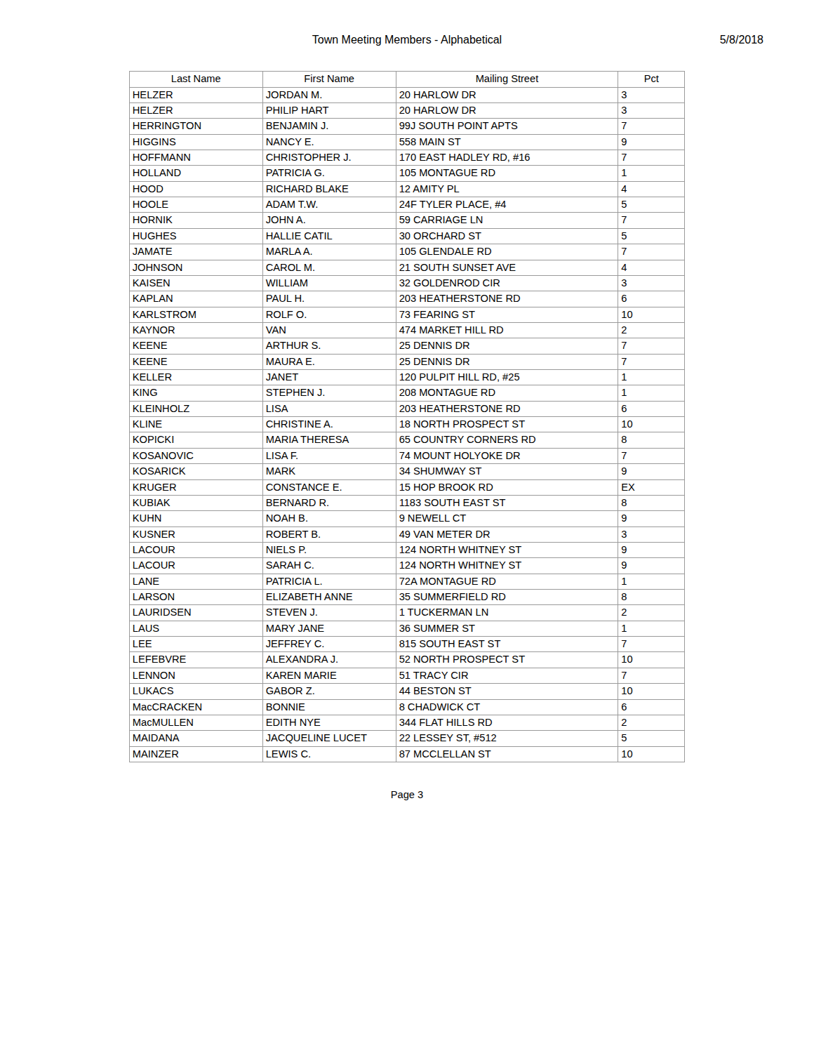Town Meeting Members - Alphabetical
5/8/2018
| Last Name | First Name | Mailing Street | Pct |
| --- | --- | --- | --- |
| HELZER | JORDAN M. | 20 HARLOW DR | 3 |
| HELZER | PHILIP HART | 20 HARLOW DR | 3 |
| HERRINGTON | BENJAMIN J. | 99J SOUTH POINT APTS | 7 |
| HIGGINS | NANCY E. | 558 MAIN ST | 9 |
| HOFFMANN | CHRISTOPHER J. | 170 EAST HADLEY RD, #16 | 7 |
| HOLLAND | PATRICIA G. | 105 MONTAGUE RD | 1 |
| HOOD | RICHARD BLAKE | 12 AMITY PL | 4 |
| HOOLE | ADAM T.W. | 24F TYLER PLACE, #4 | 5 |
| HORNIK | JOHN A. | 59 CARRIAGE LN | 7 |
| HUGHES | HALLIE CATIL | 30 ORCHARD ST | 5 |
| JAMATE | MARLA A. | 105 GLENDALE RD | 7 |
| JOHNSON | CAROL M. | 21 SOUTH SUNSET AVE | 4 |
| KAISEN | WILLIAM | 32 GOLDENROD CIR | 3 |
| KAPLAN | PAUL H. | 203 HEATHERSTONE RD | 6 |
| KARLSTROM | ROLF O. | 73 FEARING ST | 10 |
| KAYNOR | VAN | 474 MARKET HILL RD | 2 |
| KEENE | ARTHUR S. | 25 DENNIS DR | 7 |
| KEENE | MAURA E. | 25 DENNIS DR | 7 |
| KELLER | JANET | 120 PULPIT HILL RD, #25 | 1 |
| KING | STEPHEN J. | 208 MONTAGUE RD | 1 |
| KLEINHOLZ | LISA | 203 HEATHERSTONE RD | 6 |
| KLINE | CHRISTINE A. | 18 NORTH PROSPECT ST | 10 |
| KOPICKI | MARIA THERESA | 65 COUNTRY CORNERS RD | 8 |
| KOSANOVIC | LISA F. | 74 MOUNT HOLYOKE DR | 7 |
| KOSARICK | MARK | 34 SHUMWAY ST | 9 |
| KRUGER | CONSTANCE E. | 15 HOP BROOK RD | EX |
| KUBIAK | BERNARD R. | 1183 SOUTH EAST ST | 8 |
| KUHN | NOAH B. | 9 NEWELL CT | 9 |
| KUSNER | ROBERT B. | 49 VAN METER DR | 3 |
| LACOUR | NIELS P. | 124 NORTH WHITNEY ST | 9 |
| LACOUR | SARAH C. | 124 NORTH WHITNEY ST | 9 |
| LANE | PATRICIA L. | 72A MONTAGUE RD | 1 |
| LARSON | ELIZABETH ANNE | 35 SUMMERFIELD RD | 8 |
| LAURIDSEN | STEVEN J. | 1 TUCKERMAN LN | 2 |
| LAUS | MARY JANE | 36 SUMMER ST | 1 |
| LEE | JEFFREY C. | 815 SOUTH EAST ST | 7 |
| LEFEBVRE | ALEXANDRA J. | 52 NORTH PROSPECT ST | 10 |
| LENNON | KAREN MARIE | 51 TRACY CIR | 7 |
| LUKACS | GABOR Z. | 44 BESTON ST | 10 |
| MacCRACKEN | BONNIE | 8 CHADWICK CT | 6 |
| MacMULLEN | EDITH NYE | 344 FLAT HILLS RD | 2 |
| MAIDANA | JACQUELINE LUCET | 22 LESSEY ST, #512 | 5 |
| MAINZER | LEWIS C. | 87 MCCLELLAN ST | 10 |
Page 3